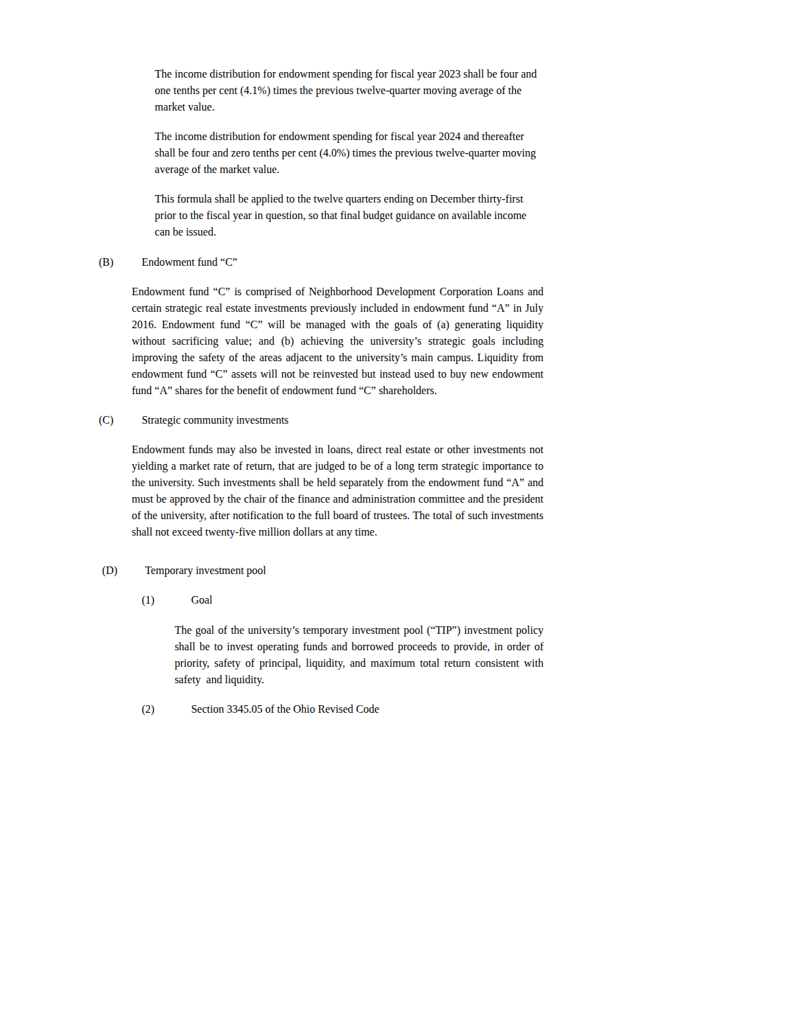The income distribution for endowment spending for fiscal year 2023 shall be four and one tenths per cent (4.1%) times the previous twelve-quarter moving average of the market value.
The income distribution for endowment spending for fiscal year 2024 and thereafter shall be four and zero tenths per cent (4.0%) times the previous twelve-quarter moving average of the market value.
This formula shall be applied to the twelve quarters ending on December thirty-first prior to the fiscal year in question, so that final budget guidance on available income can be issued.
(B)
Endowment fund “C”
Endowment fund “C” is comprised of Neighborhood Development Corporation Loans and certain strategic real estate investments previously included in endowment fund “A” in July 2016. Endowment fund “C” will be managed with the goals of (a) generating liquidity without sacrificing value; and (b) achieving the university’s strategic goals including improving the safety of the areas adjacent to the university’s main campus. Liquidity from endowment fund “C” assets will not be reinvested but instead used to buy new endowment fund “A” shares for the benefit of endowment fund “C” shareholders.
(C)
Strategic community investments
Endowment funds may also be invested in loans, direct real estate or other investments not yielding a market rate of return, that are judged to be of a long term strategic importance to the university. Such investments shall be held separately from the endowment fund “A” and must be approved by the chair of the finance and administration committee and the president of the university, after notification to the full board of trustees. The total of such investments shall not exceed twenty-five million dollars at any time.
(D)
Temporary investment pool
(1)
Goal
The goal of the university’s temporary investment pool (“TIP”) investment policy shall be to invest operating funds and borrowed proceeds to provide, in order of priority, safety of principal, liquidity, and maximum total return consistent with safety and liquidity.
(2)
Section 3345.05 of the Ohio Revised Code